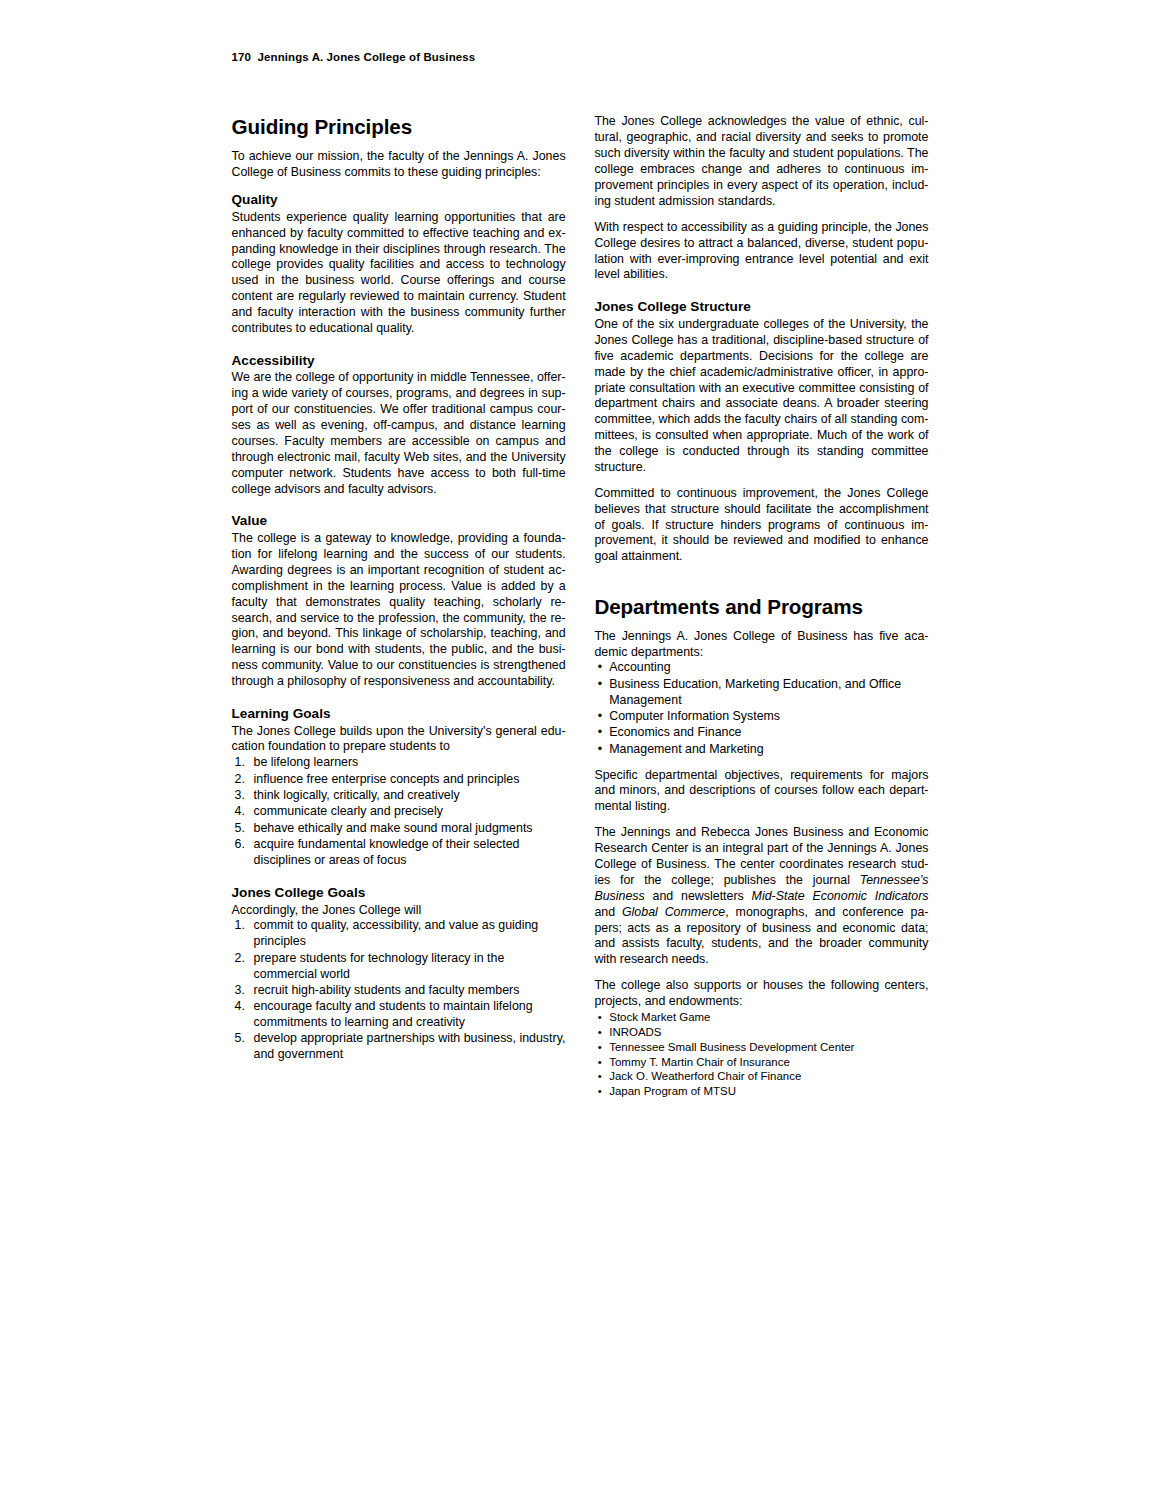170 Jennings A. Jones College of Business
Guiding Principles
To achieve our mission, the faculty of the Jennings A. Jones College of Business commits to these guiding principles:
Quality
Students experience quality learning opportunities that are enhanced by faculty committed to effective teaching and expanding knowledge in their disciplines through research. The college provides quality facilities and access to technology used in the business world. Course offerings and course content are regularly reviewed to maintain currency. Student and faculty interaction with the business community further contributes to educational quality.
Accessibility
We are the college of opportunity in middle Tennessee, offering a wide variety of courses, programs, and degrees in support of our constituencies. We offer traditional campus courses as well as evening, off-campus, and distance learning courses. Faculty members are accessible on campus and through electronic mail, faculty Web sites, and the University computer network. Students have access to both full-time college advisors and faculty advisors.
Value
The college is a gateway to knowledge, providing a foundation for lifelong learning and the success of our students. Awarding degrees is an important recognition of student accomplishment in the learning process. Value is added by a faculty that demonstrates quality teaching, scholarly research, and service to the profession, the community, the region, and beyond. This linkage of scholarship, teaching, and learning is our bond with students, the public, and the business community. Value to our constituencies is strengthened through a philosophy of responsiveness and accountability.
Learning Goals
The Jones College builds upon the University's general education foundation to prepare students to
be lifelong learners
influence free enterprise concepts and principles
think logically, critically, and creatively
communicate clearly and precisely
behave ethically and make sound moral judgments
acquire fundamental knowledge of their selected disciplines or areas of focus
Jones College Goals
Accordingly, the Jones College will
commit to quality, accessibility, and value as guiding principles
prepare students for technology literacy in the commercial world
recruit high-ability students and faculty members
encourage faculty and students to maintain lifelong commitments to learning and creativity
develop appropriate partnerships with business, industry, and government
The Jones College acknowledges the value of ethnic, cultural, geographic, and racial diversity and seeks to promote such diversity within the faculty and student populations. The college embraces change and adheres to continuous improvement principles in every aspect of its operation, including student admission standards.
With respect to accessibility as a guiding principle, the Jones College desires to attract a balanced, diverse, student population with ever-improving entrance level potential and exit level abilities.
Jones College Structure
One of the six undergraduate colleges of the University, the Jones College has a traditional, discipline-based structure of five academic departments. Decisions for the college are made by the chief academic/administrative officer, in appropriate consultation with an executive committee consisting of department chairs and associate deans. A broader steering committee, which adds the faculty chairs of all standing committees, is consulted when appropriate. Much of the work of the college is conducted through its standing committee structure.
Committed to continuous improvement, the Jones College believes that structure should facilitate the accomplishment of goals. If structure hinders programs of continuous improvement, it should be reviewed and modified to enhance goal attainment.
Departments and Programs
The Jennings A. Jones College of Business has five academic departments:
Accounting
Business Education, Marketing Education, and Office Management
Computer Information Systems
Economics and Finance
Management and Marketing
Specific departmental objectives, requirements for majors and minors, and descriptions of courses follow each departmental listing.
The Jennings and Rebecca Jones Business and Economic Research Center is an integral part of the Jennings A. Jones College of Business. The center coordinates research studies for the college; publishes the journal Tennessee's Business and newsletters Mid-State Economic Indicators and Global Commerce, monographs, and conference papers; acts as a repository of business and economic data; and assists faculty, students, and the broader community with research needs.
The college also supports or houses the following centers, projects, and endowments:
Stock Market Game
INROADS
Tennessee Small Business Development Center
Tommy T. Martin Chair of Insurance
Jack O. Weatherford Chair of Finance
Japan Program of MTSU